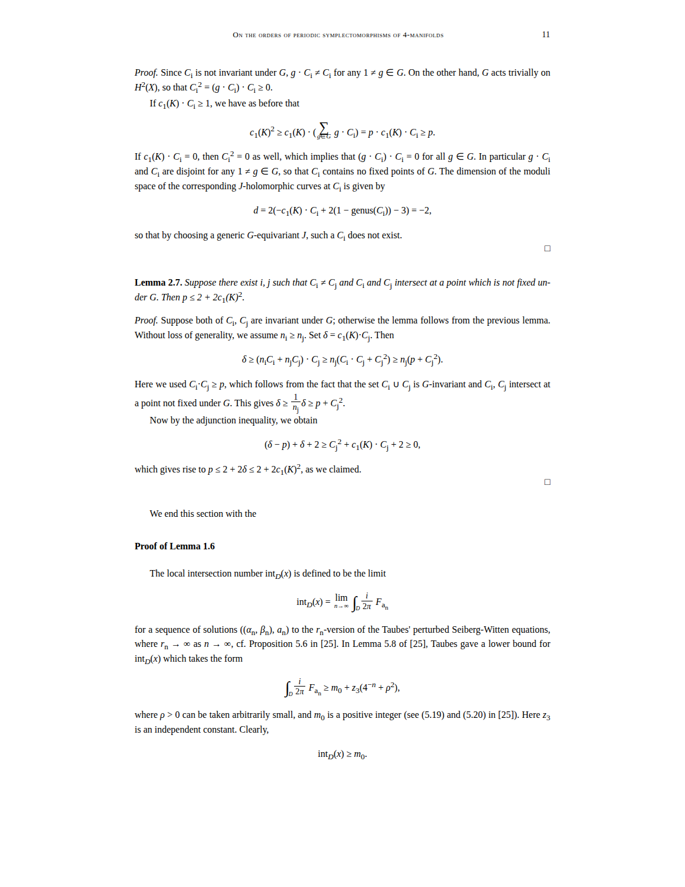On the orders of periodic symplectomorphisms of 4-manifolds 11
Proof. Since Ci is not invariant under G, g · Ci ≠ Ci for any 1 ≠ g ∈ G. On the other hand, G acts trivially on H2(X), so that Ci2 = (g · Ci) · Ci ≥ 0.
If c1(K) · Ci ≥ 1, we have as before that
c1(K)2 ≥ c1(K) · (∑g∈G g · Ci) = p · c1(K) · Ci ≥ p.
If c1(K) · Ci = 0, then Ci2 = 0 as well, which implies that (g · Ci) · Ci = 0 for all g ∈ G. In particular g · Ci and Ci are disjoint for any 1 ≠ g ∈ G, so that Ci contains no fixed points of G. The dimension of the moduli space of the corresponding J-holomorphic curves at Ci is given by
d = 2(−c1(K) · Ci + 2(1 − genus(Ci)) − 3) = −2,
so that by choosing a generic G-equivariant J, such a Ci does not exist.
Lemma 2.7. Suppose there exist i, j such that Ci ≠ Cj and Ci and Cj intersect at a point which is not fixed under G. Then p ≤ 2 + 2c1(K)2.
Proof. Suppose both of Ci, Cj are invariant under G; otherwise the lemma follows from the previous lemma. Without loss of generality, we assume ni ≥ nj. Set δ = c1(K)·Cj. Then
δ ≥ (niCi + njCj) · Cj ≥ nj(Ci · Cj + Cj2) ≥ nj(p + Cj2).
Here we used Ci·Cj ≥ p, which follows from the fact that the set Ci ∪ Cj is G-invariant and Ci, Cj intersect at a point not fixed under G. This gives δ ≥ 1 nj δ ≥ p + Cj2.
Now by the adjunction inequality, we obtain
(δ − p) + δ + 2 ≥ Cj2 + c1(K) · Cj + 2 ≥ 0,
which gives rise to p ≤ 2 + 2δ ≤ 2 + 2c1(K)2, as we claimed.
We end this section with the
Proof of Lemma 1.6
The local intersection number intD(x) is defined to be the limit
intD(x) = lim n→∞ ∫D i 2π Fan
for a sequence of solutions ((αn, βn), an) to the rn-version of the Taubes' perturbed Seiberg-Witten equations, where rn → ∞ as n → ∞, cf. Proposition 5.6 in [25]. In Lemma 5.8 of [25], Taubes gave a lower bound for intD(x) which takes the form
∫D i 2π Fan ≥ m0 + z3(4−n + ρ2),
where ρ > 0 can be taken arbitrarily small, and m0 is a positive integer (see (5.19) and (5.20) in [25]). Here z3 is an independent constant. Clearly,
intD(x) ≥ m0.